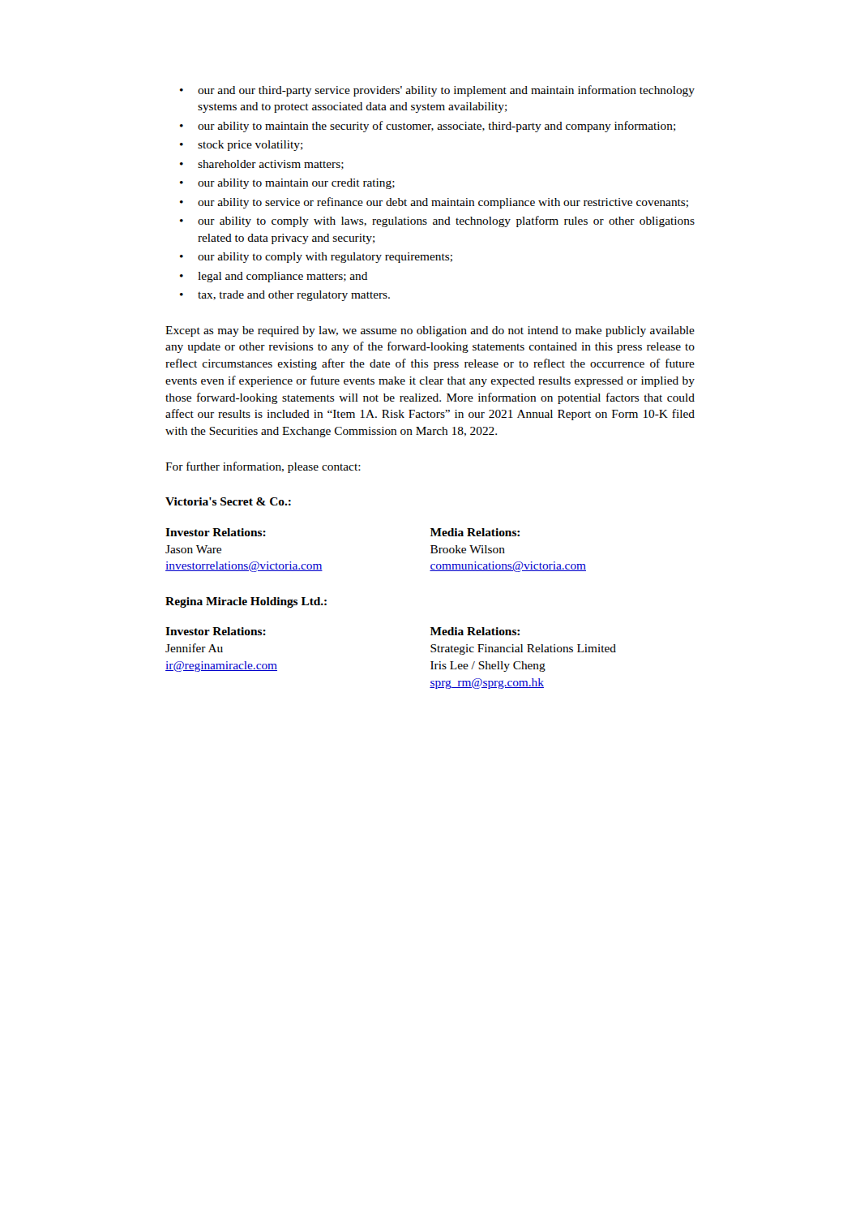our and our third-party service providers' ability to implement and maintain information technology systems and to protect associated data and system availability;
our ability to maintain the security of customer, associate, third-party and company information;
stock price volatility;
shareholder activism matters;
our ability to maintain our credit rating;
our ability to service or refinance our debt and maintain compliance with our restrictive covenants;
our ability to comply with laws, regulations and technology platform rules or other obligations related to data privacy and security;
our ability to comply with regulatory requirements;
legal and compliance matters; and
tax, trade and other regulatory matters.
Except as may be required by law, we assume no obligation and do not intend to make publicly available any update or other revisions to any of the forward-looking statements contained in this press release to reflect circumstances existing after the date of this press release or to reflect the occurrence of future events even if experience or future events make it clear that any expected results expressed or implied by those forward-looking statements will not be realized. More information on potential factors that could affect our results is included in “Item 1A. Risk Factors” in our 2021 Annual Report on Form 10-K filed with the Securities and Exchange Commission on March 18, 2022.
For further information, please contact:
Victoria's Secret & Co.:
| Investor Relations: Jason Ware investorrelations@victoria.com | Media Relations: Brooke Wilson communications@victoria.com |
Regina Miracle Holdings Ltd.:
| Investor Relations: Jennifer Au ir@reginamiracle.com | Media Relations: Strategic Financial Relations Limited Iris Lee / Shelly Cheng sprg_rm@sprg.com.hk |